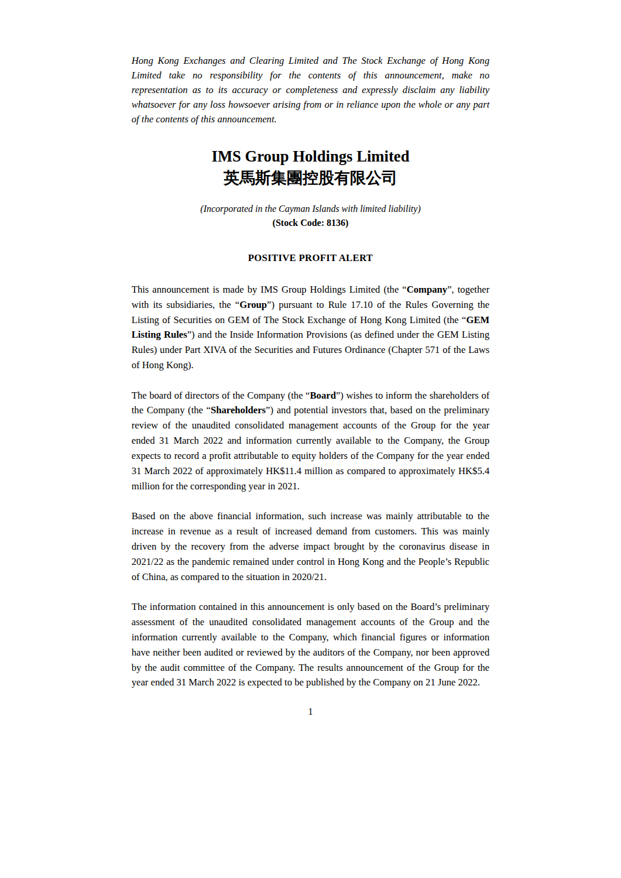Hong Kong Exchanges and Clearing Limited and The Stock Exchange of Hong Kong Limited take no responsibility for the contents of this announcement, make no representation as to its accuracy or completeness and expressly disclaim any liability whatsoever for any loss howsoever arising from or in reliance upon the whole or any part of the contents of this announcement.
IMS Group Holdings Limited
英馬斯集團控股有限公司
(Incorporated in the Cayman Islands with limited liability)
(Stock Code: 8136)
POSITIVE PROFIT ALERT
This announcement is made by IMS Group Holdings Limited (the “Company”, together with its subsidiaries, the “Group”) pursuant to Rule 17.10 of the Rules Governing the Listing of Securities on GEM of The Stock Exchange of Hong Kong Limited (the “GEM Listing Rules”) and the Inside Information Provisions (as defined under the GEM Listing Rules) under Part XIVA of the Securities and Futures Ordinance (Chapter 571 of the Laws of Hong Kong).
The board of directors of the Company (the “Board”) wishes to inform the shareholders of the Company (the “Shareholders”) and potential investors that, based on the preliminary review of the unaudited consolidated management accounts of the Group for the year ended 31 March 2022 and information currently available to the Company, the Group expects to record a profit attributable to equity holders of the Company for the year ended 31 March 2022 of approximately HK$11.4 million as compared to approximately HK$5.4 million for the corresponding year in 2021.
Based on the above financial information, such increase was mainly attributable to the increase in revenue as a result of increased demand from customers. This was mainly driven by the recovery from the adverse impact brought by the coronavirus disease in 2021/22 as the pandemic remained under control in Hong Kong and the People’s Republic of China, as compared to the situation in 2020/21.
The information contained in this announcement is only based on the Board’s preliminary assessment of the unaudited consolidated management accounts of the Group and the information currently available to the Company, which financial figures or information have neither been audited or reviewed by the auditors of the Company, nor been approved by the audit committee of the Company. The results announcement of the Group for the year ended 31 March 2022 is expected to be published by the Company on 21 June 2022.
1